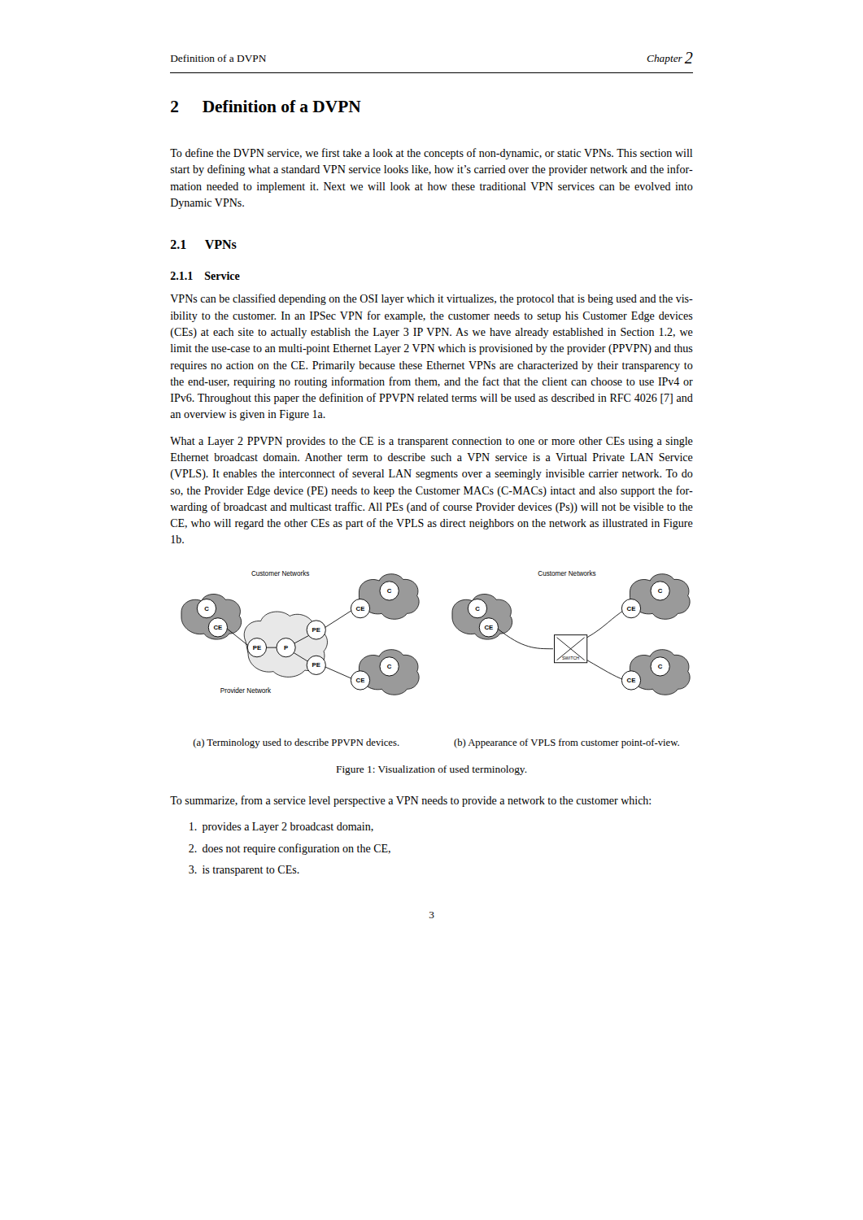Definition of a DVPN Chapter2
2 Definition of a DVPN
To define the DVPN service, we first take a look at the concepts of non-dynamic, or static VPNs. This section will start by defining what a standard VPN service looks like, how it’s carried over the provider network and the information needed to implement it. Next we will look at how these traditional VPN services can be evolved into Dynamic VPNs.
2.1 VPNs
2.1.1 Service
VPNs can be classified depending on the OSI layer which it virtualizes, the protocol that is being used and the visibility to the customer. In an IPSec VPN for example, the customer needs to setup his Customer Edge devices (CEs) at each site to actually establish the Layer 3 IP VPN. As we have already established in Section 1.2, we limit the use-case to an multi-point Ethernet Layer 2 VPN which is provisioned by the provider (PPVPN) and thus requires no action on the CE. Primarily because these Ethernet VPNs are characterized by their transparency to the end-user, requiring no routing information from them, and the fact that the client can choose to use IPv4 or IPv6. Throughout this paper the definition of PPVPN related terms will be used as described in RFC 4026 [7] and an overview is given in Figure 1a.
What a Layer 2 PPVPN provides to the CE is a transparent connection to one or more other CEs using a single Ethernet broadcast domain. Another term to describe such a VPN service is a Virtual Private LAN Service (VPLS). It enables the interconnect of several LAN segments over a seemingly invisible carrier network. To do so, the Provider Edge device (PE) needs to keep the Customer MACs (C-MACs) intact and also support the forwarding of broadcast and multicast traffic. All PEs (and of course Provider devices (Ps)) will not be visible to the CE, who will regard the other CEs as part of the VPLS as direct neighbors on the network as illustrated in Figure 1b.
Customer Networks C CE C CE C CE PE P PE PE Provider Network
(a) Terminology used to describe PPVPN devices.
Customer Networks SWITCH C CE C CE C CE
(b) Appearance of VPLS from customer point-of-view.
Figure 1: Visualization of used terminology.
To summarize, from a service level perspective a VPN needs to provide a network to the customer which:
provides a Layer 2 broadcast domain,
does not require configuration on the CE,
is transparent to CEs.
3